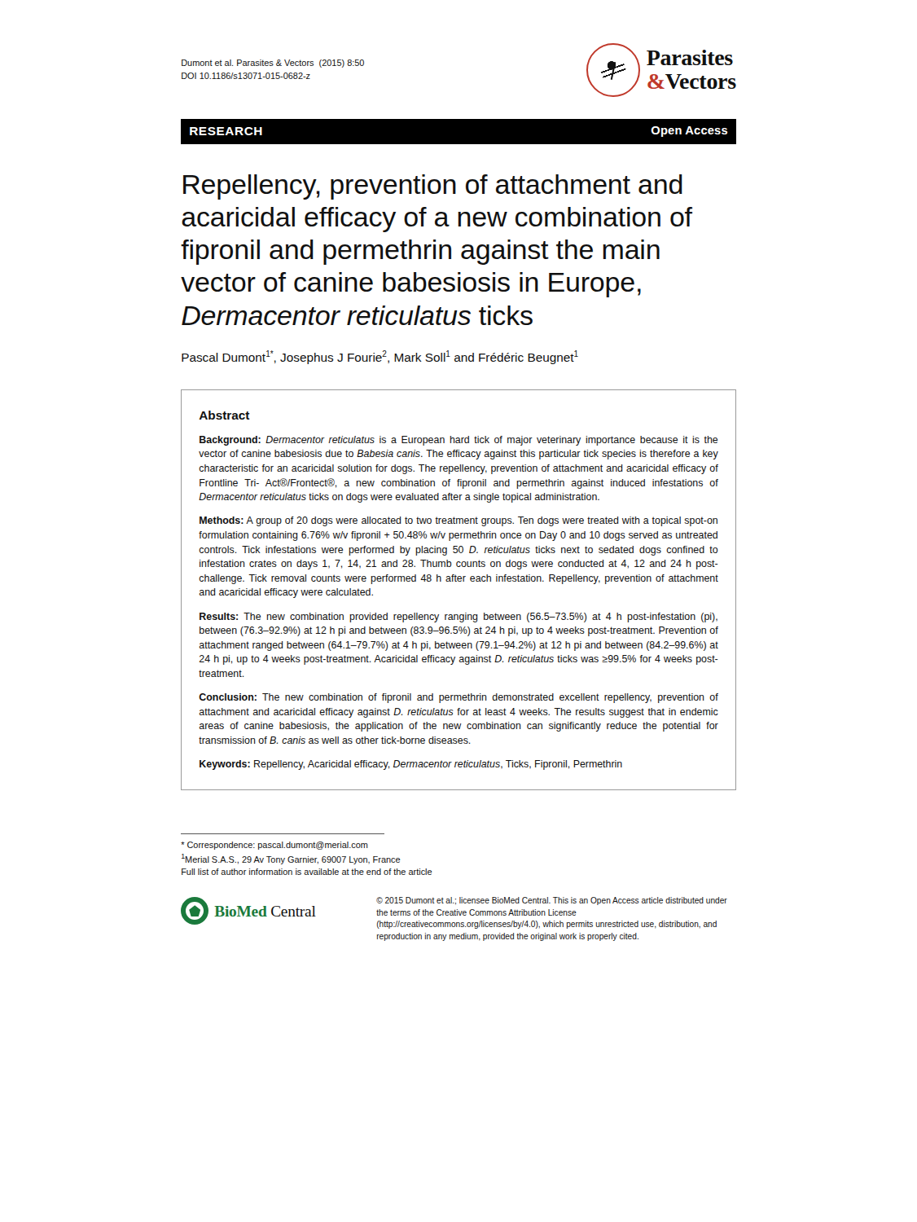Dumont et al. Parasites & Vectors (2015) 8:50
DOI 10.1186/s13071-015-0682-z
Parasites
&Vectors
RESEARCH Open Access
Repellency, prevention of attachment and acaricidal efficacy of a new combination of fipronil and permethrin against the main vector of canine babesiosis in Europe, Dermacentor reticulatus ticks
Pascal Dumont1*, Josephus J Fourie2, Mark Soll1 and Frédéric Beugnet1
Abstract
Background: Dermacentor reticulatus is a European hard tick of major veterinary importance because it is the vector of canine babesiosis due to Babesia canis. The efficacy against this particular tick species is therefore a key characteristic for an acaricidal solution for dogs. The repellency, prevention of attachment and acaricidal efficacy of Frontline Tri- Act®/Frontect®, a new combination of fipronil and permethrin against induced infestations of Dermacentor reticulatus ticks on dogs were evaluated after a single topical administration.
Methods: A group of 20 dogs were allocated to two treatment groups. Ten dogs were treated with a topical spot-on formulation containing 6.76% w/v fipronil + 50.48% w/v permethrin once on Day 0 and 10 dogs served as untreated controls. Tick infestations were performed by placing 50 D. reticulatus ticks next to sedated dogs confined to infestation crates on days 1, 7, 14, 21 and 28. Thumb counts on dogs were conducted at 4, 12 and 24 h post-challenge. Tick removal counts were performed 48 h after each infestation. Repellency, prevention of attachment and acaricidal efficacy were calculated.
Results: The new combination provided repellency ranging between (56.5–73.5%) at 4 h post-infestation (pi), between (76.3–92.9%) at 12 h pi and between (83.9–96.5%) at 24 h pi, up to 4 weeks post-treatment. Prevention of attachment ranged between (64.1–79.7%) at 4 h pi, between (79.1–94.2%) at 12 h pi and between (84.2–99.6%) at 24 h pi, up to 4 weeks post-treatment. Acaricidal efficacy against D. reticulatus ticks was ≥99.5% for 4 weeks post-treatment.
Conclusion: The new combination of fipronil and permethrin demonstrated excellent repellency, prevention of attachment and acaricidal efficacy against D. reticulatus for at least 4 weeks. The results suggest that in endemic areas of canine babesiosis, the application of the new combination can significantly reduce the potential for transmission of B. canis as well as other tick-borne diseases.
Keywords: Repellency, Acaricidal efficacy, Dermacentor reticulatus, Ticks, Fipronil, Permethrin
* Correspondence: pascal.dumont@merial.com
1Merial S.A.S., 29 Av Tony Garnier, 69007 Lyon, France
Full list of author information is available at the end of the article
BioMed Central
© 2015 Dumont et al.; licensee BioMed Central. This is an Open Access article distributed under the terms of the Creative Commons Attribution License (http://creativecommons.org/licenses/by/4.0), which permits unrestricted use, distribution, and reproduction in any medium, provided the original work is properly cited.